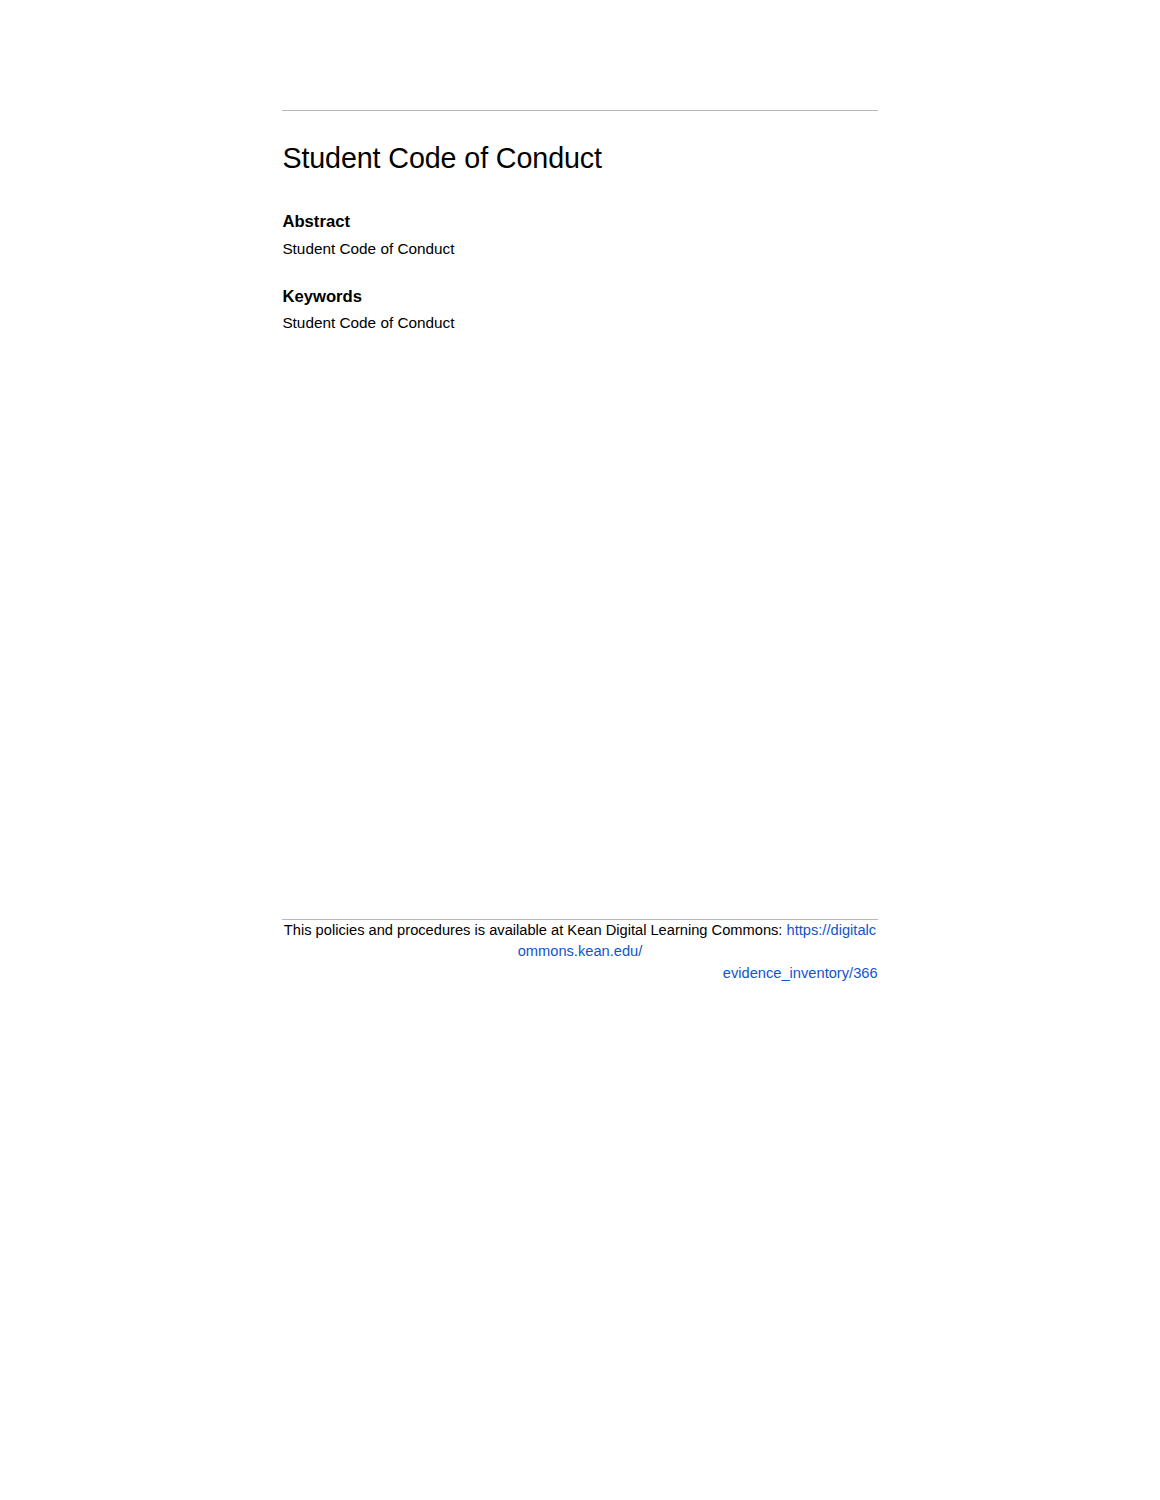Student Code of Conduct
Abstract
Student Code of Conduct
Keywords
Student Code of Conduct
This policies and procedures is available at Kean Digital Learning Commons: https://digitalcommons.kean.edu/
evidence_inventory/366